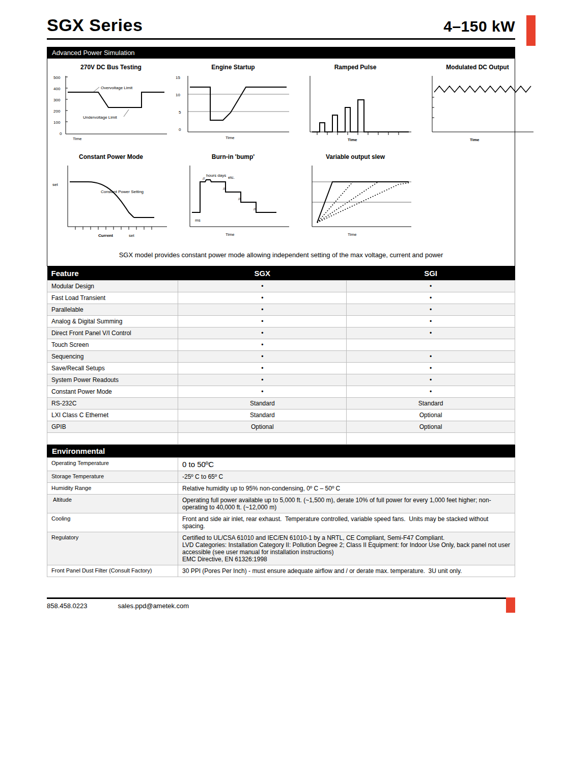SGX Series
4–150 kW
Advanced Power Simulation
270V DC Bus Testing
500 400 300 200 100 0 Overvoltage Limit Undervoltage Limit Time
Engine Startup
15 10 5 0 Battery Voltage Time
Ramped Pulse
Voltage Time
Modulated DC Output
Voltage Time
Constant Power Mode
Voltage set Constant Power Setting Current set
Burn-in 'bump'
Voltage hours days etc. ms // // // // Time
Variable output slew
Voltage Time
SGX model provides constant power mode allowing independent setting of the max voltage, current and power
| Feature | SGX | SGI |
| --- | --- | --- |
| Modular Design | • | • |
| Fast Load Transient | • | • |
| Parallelable | • | • |
| Analog & Digital Summing | • | • |
| Direct Front Panel V/I Control | • | • |
| Touch Screen | • | |
| Sequencing | • | • |
| Save/Recall Setups | • | • |
| System Power Readouts | • | • |
| Constant Power Mode | • | • |
| RS-232C | Standard | Standard |
| LXI Class C Ethernet | Standard | Optional |
| GPIB | Optional | Optional |
Environmental
| Operating Temperature | 0 to 50ºC |
| Storage Temperature | -25º C to 65º C |
| Humidity Range | Relative humidity up to 95% non-condensing, 0º C – 50º C |
| Altitude | Operating full power available up to 5,000 ft. (~1,500 m), derate 10% of full power for every 1,000 feet higher; non-operating to 40,000 ft. (~12,000 m) |
| Cooling | Front and side air inlet, rear exhaust. Temperature controlled, variable speed fans. Units may be stacked without spacing. |
| Regulatory | Certified to UL/CSA 61010 and IEC/EN 61010-1 by a NRTL, CE Compliant, Semi-F47 Compliant. LVD Categories: Installation Category II: Pollution Degree 2; Class II Equipment: for Indoor Use Only, back panel not user accessible (see user manual for installation instructions) EMC Directive, EN 61326:1998 |
| Front Panel Dust Filter (Consult Factory) | 30 PPI (Pores Per Inch) - must ensure adequate airflow and / or derate max. temperature. 3U unit only. |
858.458.0223
sales.ppd@ametek.com